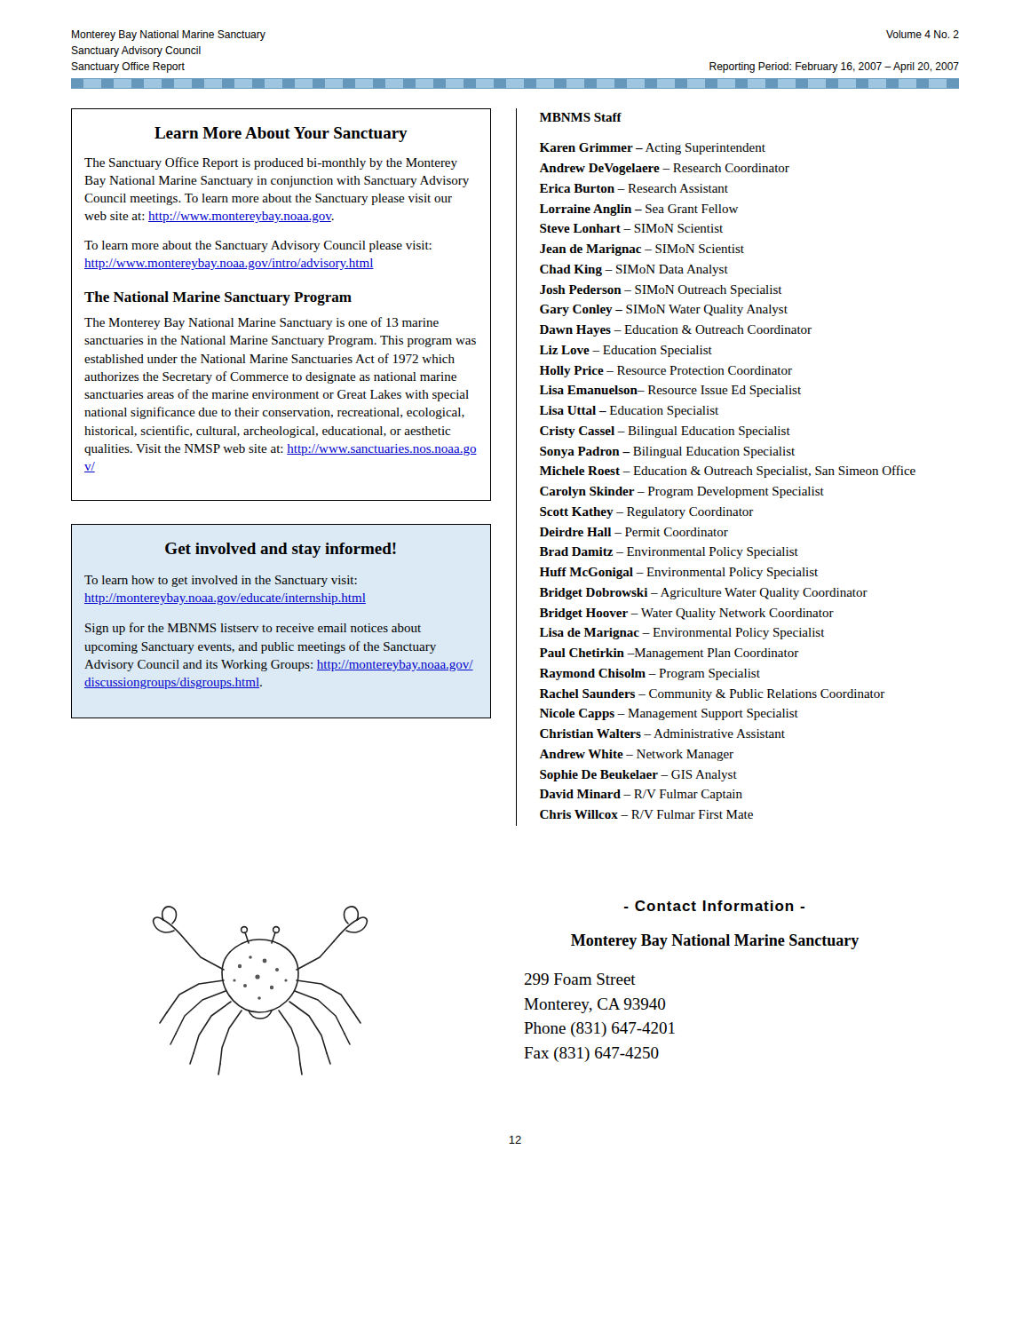Monterey Bay National Marine Sanctuary
Volume 4 No. 2
Sanctuary Advisory Council
Sanctuary Office Report
Reporting Period: February 16, 2007 – April 20, 2007
Learn More About Your Sanctuary
The Sanctuary Office Report is produced bi-monthly by the Monterey Bay National Marine Sanctuary in conjunction with Sanctuary Advisory Council meetings. To learn more about the Sanctuary please visit our web site at: http://www.montereybay.noaa.gov.
To learn more about the Sanctuary Advisory Council please visit:
http://www.montereybay.noaa.gov/intro/advisory.html
The National Marine Sanctuary Program
The Monterey Bay National Marine Sanctuary is one of 13 marine sanctuaries in the National Marine Sanctuary Program. This program was established under the National Marine Sanctuaries Act of 1972 which authorizes the Secretary of Commerce to designate as national marine sanctuaries areas of the marine environment or Great Lakes with special national significance due to their conservation, recreational, ecological, historical, scientific, cultural, archeological, educational, or aesthetic qualities. Visit the NMSP web site at: http://www.sanctuaries.nos.noaa.gov/
Get involved and stay informed!
To learn how to get involved in the Sanctuary visit:
http://montereybay.noaa.gov/educate/internship.html
Sign up for the MBNMS listserv to receive email notices about upcoming Sanctuary events, and public meetings of the Sanctuary Advisory Council and its Working Groups: http://montereybay.noaa.gov/discussiongroups/disgroups.html.
MBNMS Staff
Karen Grimmer – Acting Superintendent
Andrew DeVogelaere – Research Coordinator
Erica Burton – Research Assistant
Lorraine Anglin – Sea Grant Fellow
Steve Lonhart – SIMoN Scientist
Jean de Marignac – SIMoN Scientist
Chad King – SIMoN Data Analyst
Josh Pederson – SIMoN Outreach Specialist
Gary Conley – SIMoN Water Quality Analyst
Dawn Hayes – Education & Outreach Coordinator
Liz Love – Education Specialist
Holly Price – Resource Protection Coordinator
Lisa Emanuelson– Resource Issue Ed Specialist
Lisa Uttal – Education Specialist
Cristy Cassel – Bilingual Education Specialist
Sonya Padron – Bilingual Education Specialist
Michele Roest – Education & Outreach Specialist, San Simeon Office
Carolyn Skinder – Program Development Specialist
Scott Kathey – Regulatory Coordinator
Deirdre Hall – Permit Coordinator
Brad Damitz – Environmental Policy Specialist
Huff McGonigal – Environmental Policy Specialist
Bridget Dobrowski – Agriculture Water Quality Coordinator
Bridget Hoover – Water Quality Network Coordinator
Lisa de Marignac – Environmental Policy Specialist
Paul Chetirkin –Management Plan Coordinator
Raymond Chisolm – Program Specialist
Rachel Saunders – Community & Public Relations Coordinator
Nicole Capps – Management Support Specialist
Christian Walters – Administrative Assistant
Andrew White – Network Manager
Sophie De Beukelaer – GIS Analyst
David Minard – R/V Fulmar Captain
Chris Willcox – R/V Fulmar First Mate
- Contact Information -
Monterey Bay National Marine Sanctuary
299 Foam Street
Monterey, CA 93940
Phone (831) 647-4201
Fax (831) 647-4250
12